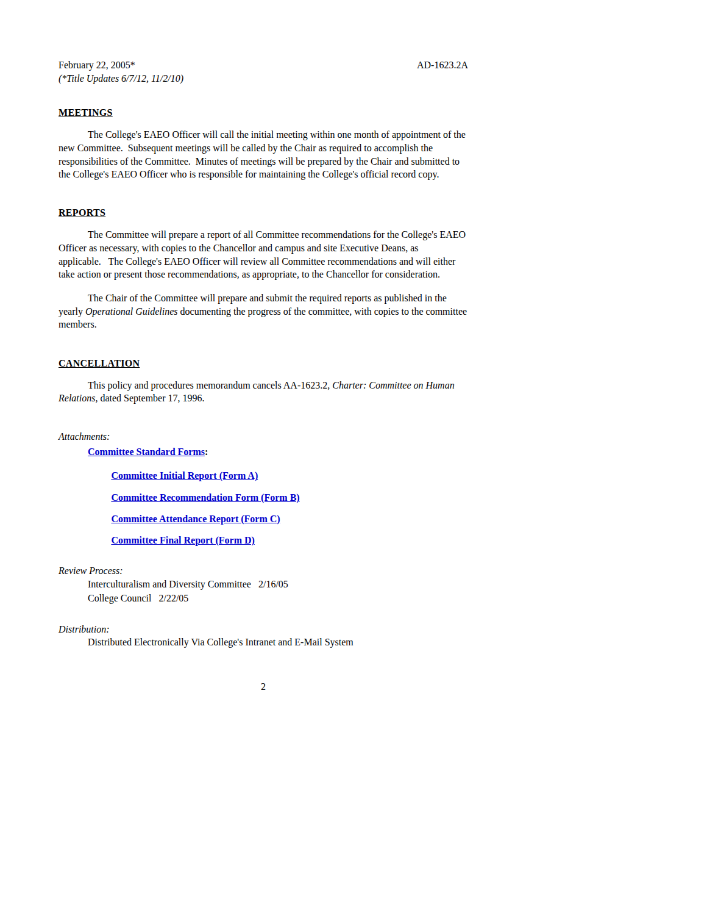February 22, 2005*
(*Title Updates 6/7/12, 11/2/10)
AD-1623.2A
MEETINGS
The College's EAEO Officer will call the initial meeting within one month of appointment of the new Committee. Subsequent meetings will be called by the Chair as required to accomplish the responsibilities of the Committee. Minutes of meetings will be prepared by the Chair and submitted to the College's EAEO Officer who is responsible for maintaining the College's official record copy.
REPORTS
The Committee will prepare a report of all Committee recommendations for the College's EAEO Officer as necessary, with copies to the Chancellor and campus and site Executive Deans, as applicable. The College's EAEO Officer will review all Committee recommendations and will either take action or present those recommendations, as appropriate, to the Chancellor for consideration.
The Chair of the Committee will prepare and submit the required reports as published in the yearly Operational Guidelines documenting the progress of the committee, with copies to the committee members.
CANCELLATION
This policy and procedures memorandum cancels AA-1623.2, Charter: Committee on Human Relations, dated September 17, 1996.
Attachments:
Committee Standard Forms:
Committee Initial Report (Form A)
Committee Recommendation Form (Form B)
Committee Attendance Report (Form C)
Committee Final Report (Form D)
Review Process:
Interculturalism and Diversity Committee 2/16/05
College Council 2/22/05
Distribution:
Distributed Electronically Via College's Intranet and E-Mail System
2